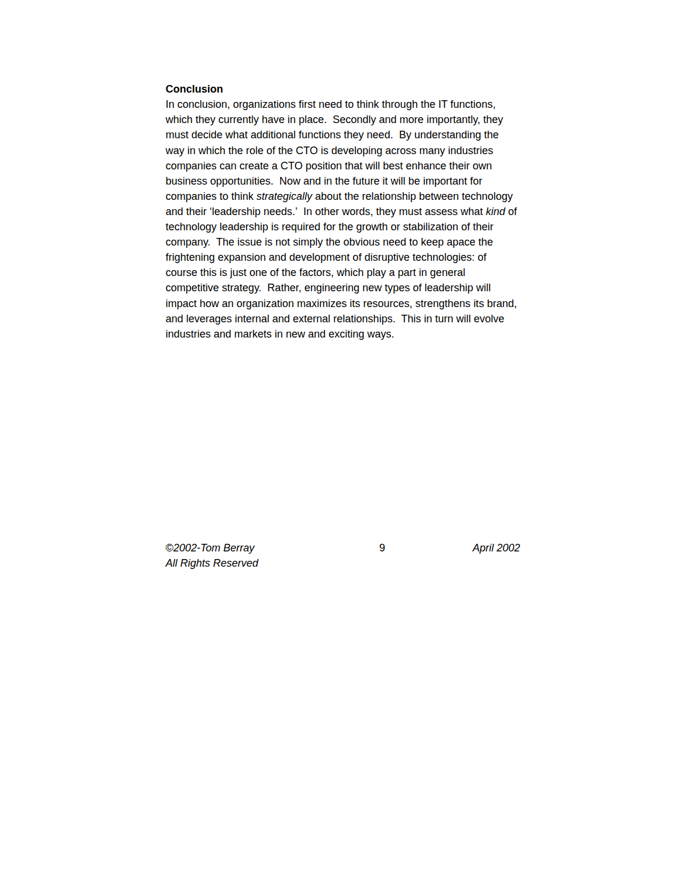Conclusion
In conclusion, organizations first need to think through the IT functions, which they currently have in place. Secondly and more importantly, they must decide what additional functions they need. By understanding the way in which the role of the CTO is developing across many industries companies can create a CTO position that will best enhance their own business opportunities. Now and in the future it will be important for companies to think strategically about the relationship between technology and their ‘leadership needs.’ In other words, they must assess what kind of technology leadership is required for the growth or stabilization of their company. The issue is not simply the obvious need to keep apace the frightening expansion and development of disruptive technologies: of course this is just one of the factors, which play a part in general competitive strategy. Rather, engineering new types of leadership will impact how an organization maximizes its resources, strengthens its brand, and leverages internal and external relationships. This in turn will evolve industries and markets in new and exciting ways.
©2002-Tom Berray All Rights Reserved
9
April 2002